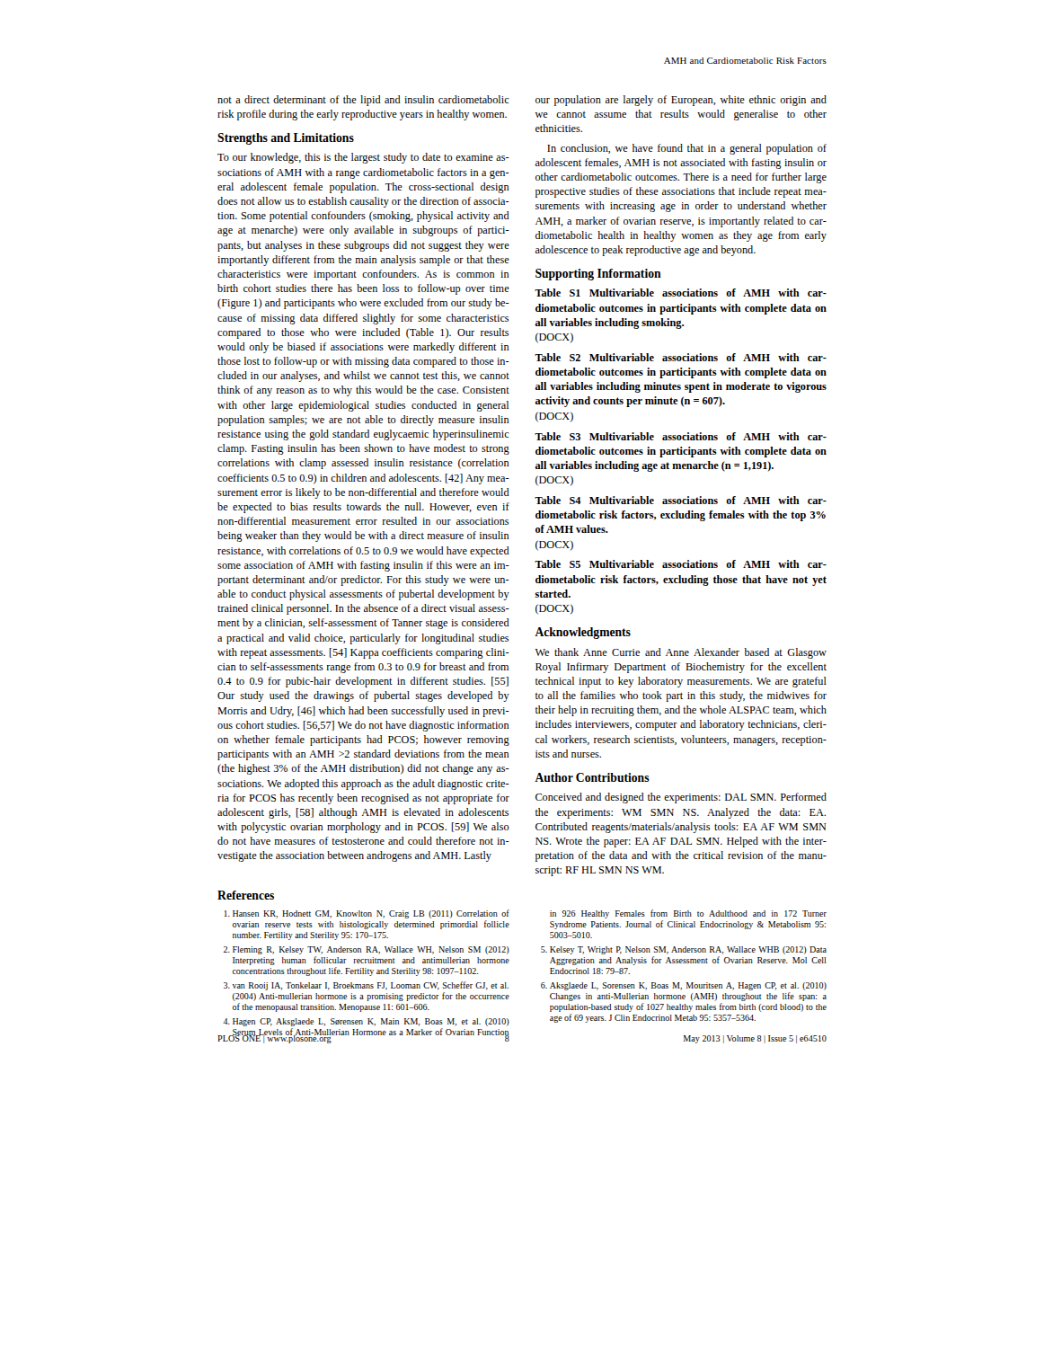AMH and Cardiometabolic Risk Factors
not a direct determinant of the lipid and insulin cardiometabolic risk profile during the early reproductive years in healthy women.
Strengths and Limitations
To our knowledge, this is the largest study to date to examine associations of AMH with a range cardiometabolic factors in a general adolescent female population. The cross-sectional design does not allow us to establish causality or the direction of association. Some potential confounders (smoking, physical activity and age at menarche) were only available in subgroups of participants, but analyses in these subgroups did not suggest they were importantly different from the main analysis sample or that these characteristics were important confounders. As is common in birth cohort studies there has been loss to follow-up over time (Figure 1) and participants who were excluded from our study because of missing data differed slightly for some characteristics compared to those who were included (Table 1). Our results would only be biased if associations were markedly different in those lost to follow-up or with missing data compared to those included in our analyses, and whilst we cannot test this, we cannot think of any reason as to why this would be the case. Consistent with other large epidemiological studies conducted in general population samples; we are not able to directly measure insulin resistance using the gold standard euglycaemic hyperinsulinemic clamp. Fasting insulin has been shown to have modest to strong correlations with clamp assessed insulin resistance (correlation coefficients 0.5 to 0.9) in children and adolescents. [42] Any measurement error is likely to be non-differential and therefore would be expected to bias results towards the null. However, even if non-differential measurement error resulted in our associations being weaker than they would be with a direct measure of insulin resistance, with correlations of 0.5 to 0.9 we would have expected some association of AMH with fasting insulin if this were an important determinant and/or predictor. For this study we were unable to conduct physical assessments of pubertal development by trained clinical personnel. In the absence of a direct visual assessment by a clinician, self-assessment of Tanner stage is considered a practical and valid choice, particularly for longitudinal studies with repeat assessments. [54] Kappa coefficients comparing clinician to self-assessments range from 0.3 to 0.9 for breast and from 0.4 to 0.9 for pubic-hair development in different studies. [55] Our study used the drawings of pubertal stages developed by Morris and Udry, [46] which had been successfully used in previous cohort studies. [56,57] We do not have diagnostic information on whether female participants had PCOS; however removing participants with an AMH >2 standard deviations from the mean (the highest 3% of the AMH distribution) did not change any associations. We adopted this approach as the adult diagnostic criteria for PCOS has recently been recognised as not appropriate for adolescent girls, [58] although AMH is elevated in adolescents with polycystic ovarian morphology and in PCOS. [59] We also do not have measures of testosterone and could therefore not investigate the association between androgens and AMH. Lastly
our population are largely of European, white ethnic origin and we cannot assume that results would generalise to other ethnicities.
In conclusion, we have found that in a general population of adolescent females, AMH is not associated with fasting insulin or other cardiometabolic outcomes. There is a need for further large prospective studies of these associations that include repeat measurements with increasing age in order to understand whether AMH, a marker of ovarian reserve, is importantly related to cardiometabolic health in healthy women as they age from early adolescence to peak reproductive age and beyond.
Supporting Information
Table S1 Multivariable associations of AMH with cardiometabolic outcomes in participants with complete data on all variables including smoking.(DOCX)
Table S2 Multivariable associations of AMH with cardiometabolic outcomes in participants with complete data on all variables including minutes spent in moderate to vigorous activity and counts per minute (n = 607).(DOCX)
Table S3 Multivariable associations of AMH with cardiometabolic outcomes in participants with complete data on all variables including age at menarche (n = 1,191).(DOCX)
Table S4 Multivariable associations of AMH with cardiometabolic risk factors, excluding females with the top 3% of AMH values.(DOCX)
Table S5 Multivariable associations of AMH with cardiometabolic risk factors, excluding those that have not yet started.(DOCX)
Acknowledgments
We thank Anne Currie and Anne Alexander based at Glasgow Royal Infirmary Department of Biochemistry for the excellent technical input to key laboratory measurements. We are grateful to all the families who took part in this study, the midwives for their help in recruiting them, and the whole ALSPAC team, which includes interviewers, computer and laboratory technicians, clerical workers, research scientists, volunteers, managers, receptionists and nurses.
Author Contributions
Conceived and designed the experiments: DAL SMN. Performed the experiments: WM SMN NS. Analyzed the data: EA. Contributed reagents/materials/analysis tools: EA AF WM SMN NS. Wrote the paper: EA AF DAL SMN. Helped with the interpretation of the data and with the critical revision of the manuscript: RF HL SMN NS WM.
References
Hansen KR, Hodnett GM, Knowlton N, Craig LB (2011) Correlation of ovarian reserve tests with histologically determined primordial follicle number. Fertility and Sterility 95: 170–175.
Fleming R, Kelsey TW, Anderson RA, Wallace WH, Nelson SM (2012) Interpreting human follicular recruitment and antimullerian hormone concentrations throughout life. Fertility and Sterility 98: 1097–1102.
van Rooij IA, Tonkelaar I, Broekmans FJ, Looman CW, Scheffer GJ, et al. (2004) Anti-mullerian hormone is a promising predictor for the occurrence of the menopausal transition. Menopause 11: 601–606.
Hagen CP, Aksglaede L, Sørensen K, Main KM, Boas M, et al. (2010) Serum Levels of Anti-Mullerian Hormone as a Marker of Ovarian Function in 926 Healthy Females from Birth to Adulthood and in 172 Turner Syndrome Patients. Journal of Clinical Endocrinology & Metabolism 95: 5003–5010.
Kelsey T, Wright P, Nelson SM, Anderson RA, Wallace WHB (2012) Data Aggregation and Analysis for Assessment of Ovarian Reserve. Mol Cell Endocrinol 18: 79–87.
Aksglaede L, Sorensen K, Boas M, Mouritsen A, Hagen CP, et al. (2010) Changes in anti-Mullerian hormone (AMH) throughout the life span: a population-based study of 1027 healthy males from birth (cord blood) to the age of 69 years. J Clin Endocrinol Metab 95: 5357–5364.
PLOS ONE | www.plosone.org
8
May 2013 | Volume 8 | Issue 5 | e64510